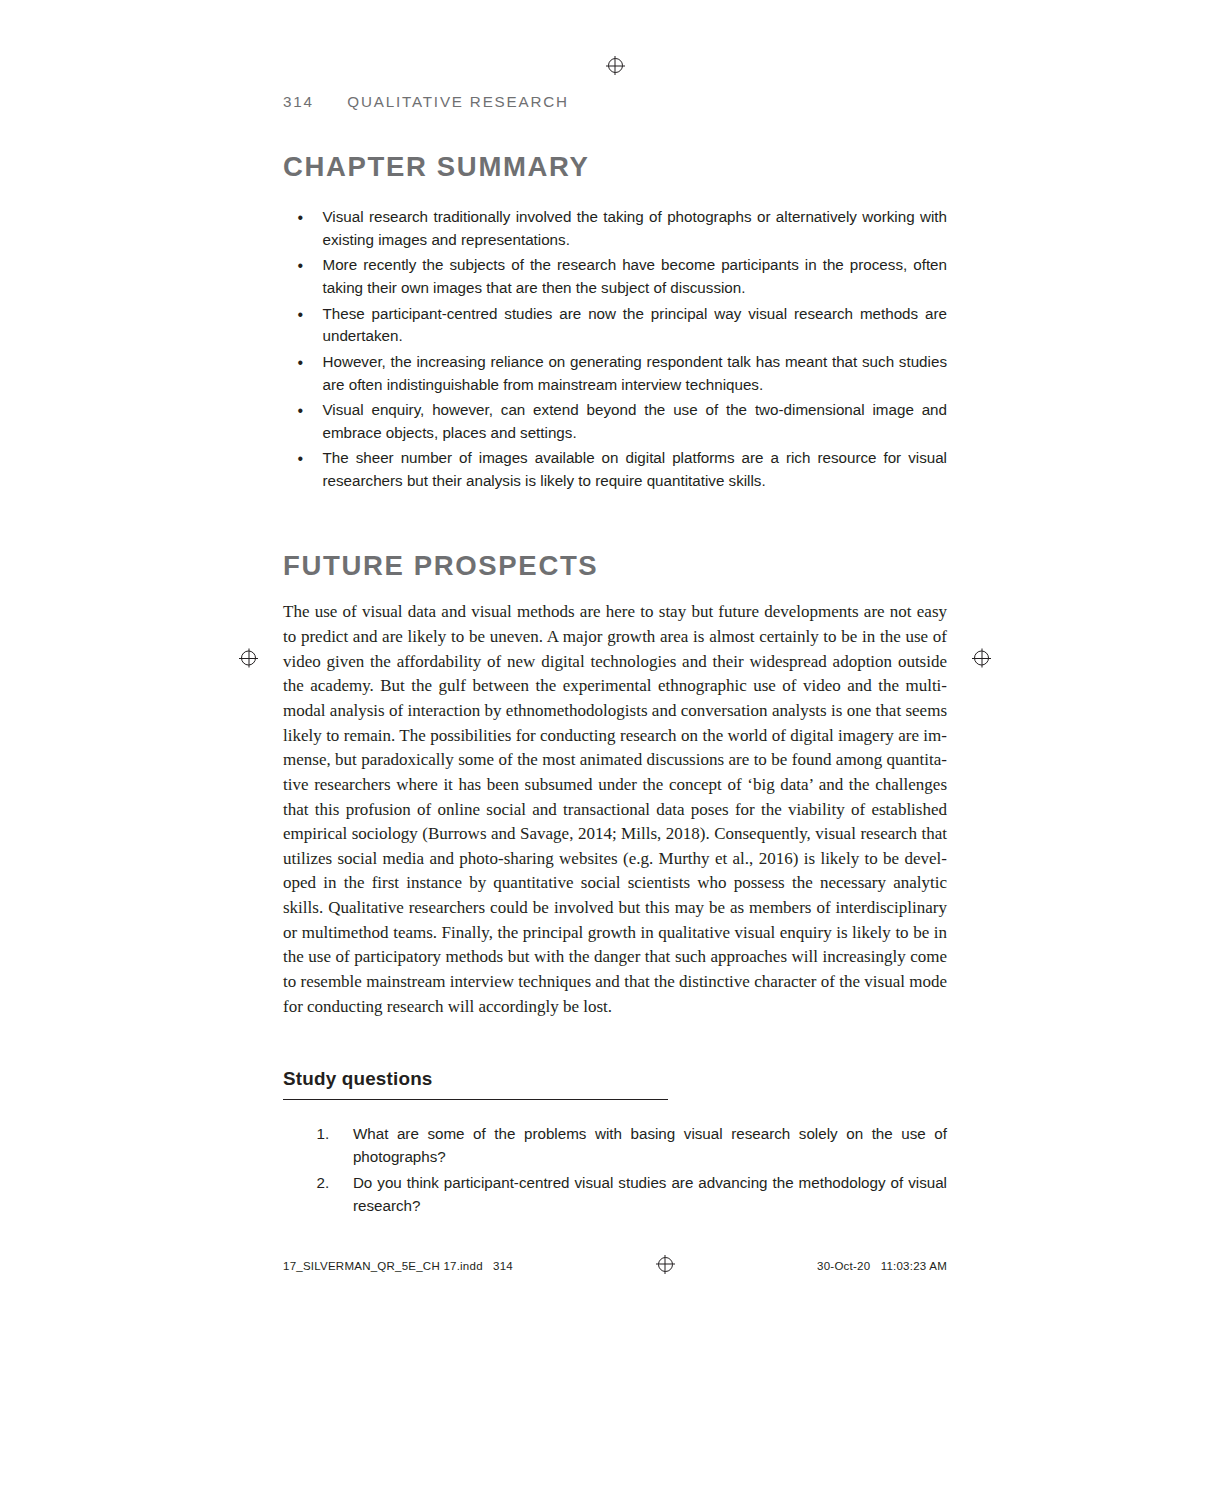314 Qualitative Research
Chapter Summary
Visual research traditionally involved the taking of photographs or alternatively working with existing images and representations.
More recently the subjects of the research have become participants in the process, often taking their own images that are then the subject of discussion.
These participant-centred studies are now the principal way visual research methods are undertaken.
However, the increasing reliance on generating respondent talk has meant that such studies are often indistinguishable from mainstream interview techniques.
Visual enquiry, however, can extend beyond the use of the two-dimensional image and embrace objects, places and settings.
The sheer number of images available on digital platforms are a rich resource for visual researchers but their analysis is likely to require quantitative skills.
Future Prospects
The use of visual data and visual methods are here to stay but future developments are not easy to predict and are likely to be uneven. A major growth area is almost certainly to be in the use of video given the affordability of new digital technologies and their widespread adoption outside the academy. But the gulf between the experimental ethnographic use of video and the multi-modal analysis of interaction by ethnomethodologists and conversation analysts is one that seems likely to remain. The possibilities for conducting research on the world of digital imagery are immense, but paradoxically some of the most animated discussions are to be found among quantitative researchers where it has been subsumed under the concept of ‘big data’ and the challenges that this profusion of online social and transactional data poses for the viability of established empirical sociology (Burrows and Savage, 2014; Mills, 2018). Consequently, visual research that utilizes social media and photo-sharing websites (e.g. Murthy et al., 2016) is likely to be developed in the first instance by quantitative social scientists who possess the necessary analytic skills. Qualitative researchers could be involved but this may be as members of interdisciplinary or multimethod teams. Finally, the principal growth in qualitative visual enquiry is likely to be in the use of participatory methods but with the danger that such approaches will increasingly come to resemble mainstream interview techniques and that the distinctive character of the visual mode for conducting research will accordingly be lost.
Study questions
What are some of the problems with basing visual research solely on the use of photographs?
Do you think participant-centred visual studies are advancing the methodology of visual research?
17_SILVERMAN_QR_5E_CH 17.indd 314 30-Oct-20 11:03:23 AM